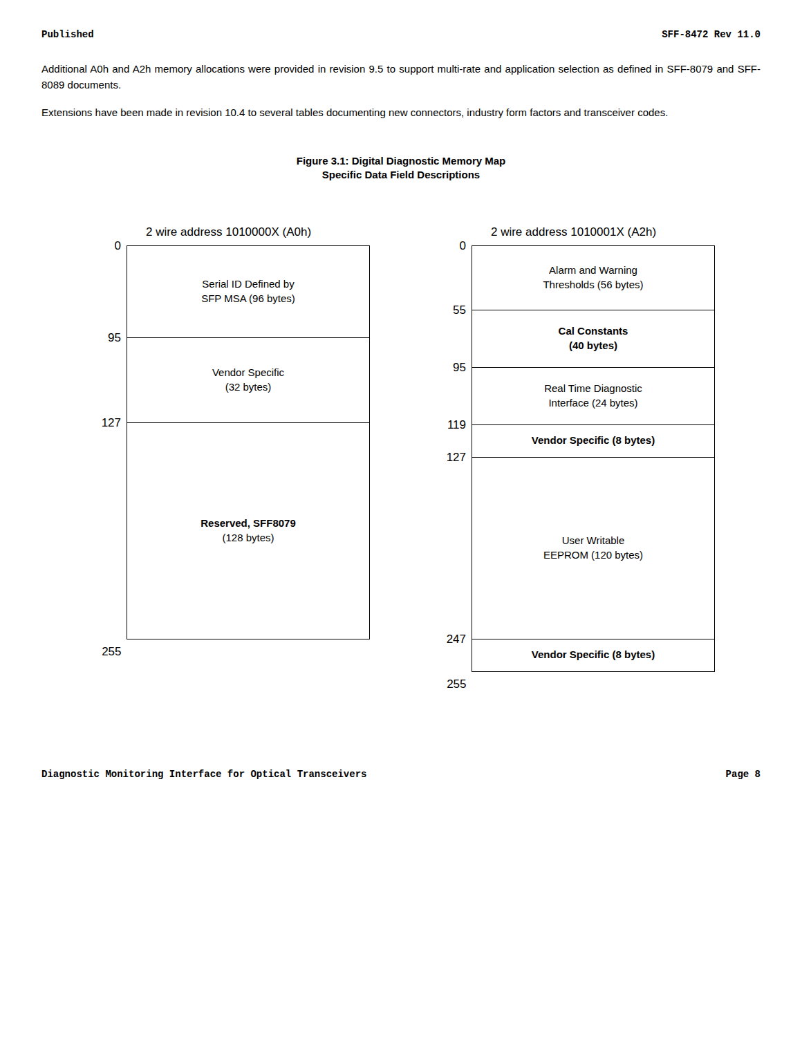Published SFF-8472 Rev 11.0
Additional A0h and A2h memory allocations were provided in revision 9.5 to support multi-rate and application selection as defined in SFF-8079 and SFF-8089 documents.
Extensions have been made in revision 10.4 to several tables documenting new connectors, industry form factors and transceiver codes.
Figure 3.1: Digital Diagnostic Memory Map
Specific Data Field Descriptions
2 wire address 1010000X (A0h)
| 0 | Serial ID Defined by SFP MSA (96 bytes) |
| 95 | Vendor Specific (32 bytes) |
| 127 | Reserved, SFF8079 (128 bytes) |
| 255 | |
2 wire address 1010001X (A2h)
| 0 | Alarm and Warning Thresholds (56 bytes) |
| 55 | Cal Constants (40 bytes) |
| 95 | Real Time Diagnostic Interface (24 bytes) |
| 119 | Vendor Specific (8 bytes) |
| 127 | User Writable EEPROM (120 bytes) |
| 247 | Vendor Specific (8 bytes) |
| 255 | |
Diagnostic Monitoring Interface for Optical Transceivers Page 8